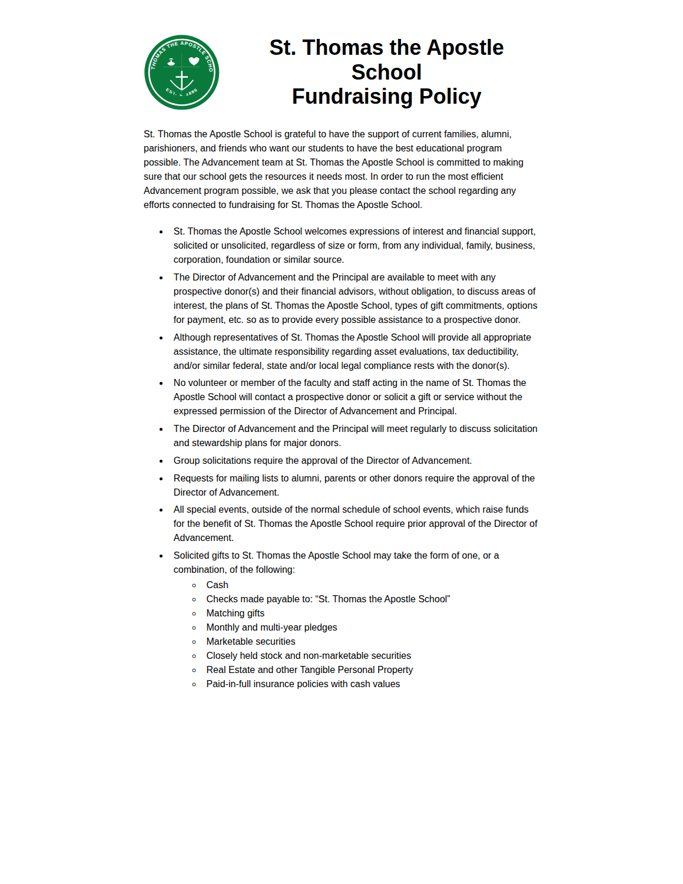St. Thomas the Apostle School seal, established 1886 ST. THOMAS THE APOSTLE SCHOOL EST. ★ 1886
St. Thomas the Apostle School
Fundraising Policy
St. Thomas the Apostle School is grateful to have the support of current families, alumni, parishioners, and friends who want our students to have the best educational program possible. The Advancement team at St. Thomas the Apostle School is committed to making sure that our school gets the resources it needs most. In order to run the most efficient Advancement program possible, we ask that you please contact the school regarding any efforts connected to fundraising for St. Thomas the Apostle School.
St. Thomas the Apostle School welcomes expressions of interest and financial support, solicited or unsolicited, regardless of size or form, from any individual, family, business, corporation, foundation or similar source.
The Director of Advancement and the Principal are available to meet with any prospective donor(s) and their financial advisors, without obligation, to discuss areas of interest, the plans of St. Thomas the Apostle School, types of gift commitments, options for payment, etc. so as to provide every possible assistance to a prospective donor.
Although representatives of St. Thomas the Apostle School will provide all appropriate assistance, the ultimate responsibility regarding asset evaluations, tax deductibility, and/or similar federal, state and/or local legal compliance rests with the donor(s).
No volunteer or member of the faculty and staff acting in the name of St. Thomas the Apostle School will contact a prospective donor or solicit a gift or service without the expressed permission of the Director of Advancement and Principal.
The Director of Advancement and the Principal will meet regularly to discuss solicitation and stewardship plans for major donors.
Group solicitations require the approval of the Director of Advancement.
Requests for mailing lists to alumni, parents or other donors require the approval of the Director of Advancement.
All special events, outside of the normal schedule of school events, which raise funds for the benefit of St. Thomas the Apostle School require prior approval of the Director of Advancement.
Solicited gifts to St. Thomas the Apostle School may take the form of one, or a combination, of the following:
Cash
Checks made payable to: “St. Thomas the Apostle School”
Matching gifts
Monthly and multi-year pledges
Marketable securities
Closely held stock and non-marketable securities
Real Estate and other Tangible Personal Property
Paid-in-full insurance policies with cash values